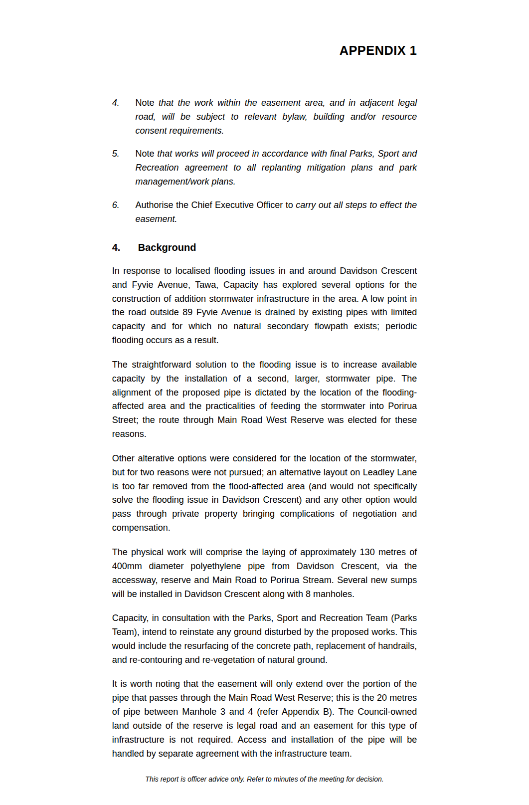APPENDIX 1
4. Note that the work within the easement area, and in adjacent legal road, will be subject to relevant bylaw, building and/or resource consent requirements.
5. Note that works will proceed in accordance with final Parks, Sport and Recreation agreement to all replanting mitigation plans and park management/work plans.
6. Authorise the Chief Executive Officer to carry out all steps to effect the easement.
4. Background
In response to localised flooding issues in and around Davidson Crescent and Fyvie Avenue, Tawa, Capacity has explored several options for the construction of addition stormwater infrastructure in the area. A low point in the road outside 89 Fyvie Avenue is drained by existing pipes with limited capacity and for which no natural secondary flowpath exists; periodic flooding occurs as a result.
The straightforward solution to the flooding issue is to increase available capacity by the installation of a second, larger, stormwater pipe. The alignment of the proposed pipe is dictated by the location of the flooding-affected area and the practicalities of feeding the stormwater into Porirua Street; the route through Main Road West Reserve was elected for these reasons.
Other alterative options were considered for the location of the stormwater, but for two reasons were not pursued; an alternative layout on Leadley Lane is too far removed from the flood-affected area (and would not specifically solve the flooding issue in Davidson Crescent) and any other option would pass through private property bringing complications of negotiation and compensation.
The physical work will comprise the laying of approximately 130 metres of 400mm diameter polyethylene pipe from Davidson Crescent, via the accessway, reserve and Main Road to Porirua Stream. Several new sumps will be installed in Davidson Crescent along with 8 manholes.
Capacity, in consultation with the Parks, Sport and Recreation Team (Parks Team), intend to reinstate any ground disturbed by the proposed works. This would include the resurfacing of the concrete path, replacement of handrails, and re-contouring and re-vegetation of natural ground.
It is worth noting that the easement will only extend over the portion of the pipe that passes through the Main Road West Reserve; this is the 20 metres of pipe between Manhole 3 and 4 (refer Appendix B). The Council-owned land outside of the reserve is legal road and an easement for this type of infrastructure is not required. Access and installation of the pipe will be handled by separate agreement with the infrastructure team.
This report is officer advice only. Refer to minutes of the meeting for decision.